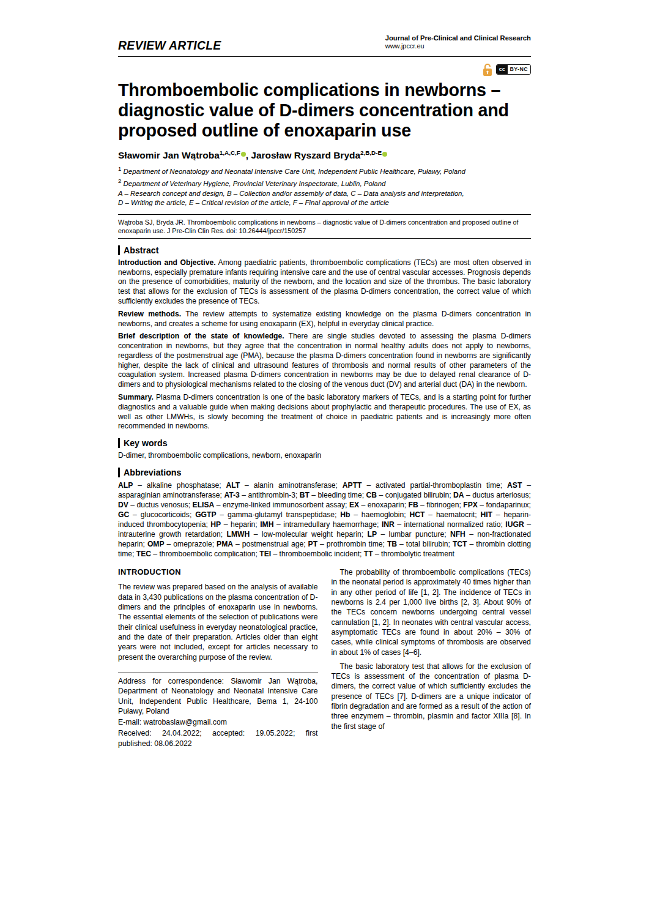REVIEW ARTICLE
Journal of Pre-Clinical and Clinical Research
www.jpccr.eu
cc BY-NC
Thromboembolic complications in newborns – diagnostic value of D-dimers concentration and proposed outline of enoxaparin use
Sławomir Jan Wątroba1,A,C,F , Jarosław Ryszard Bryda2,B,D-E
1 Department of Neonatology and Neonatal Intensive Care Unit, Independent Public Healthcare, Puławy, Poland
2 Department of Veterinary Hygiene, Provincial Veterinary Inspectorate, Lublin, Poland
A – Research concept and design, B – Collection and/or assembly of data, C – Data analysis and interpretation,
D – Writing the article, E – Critical revision of the article, F – Final approval of the article
Wątroba SJ, Bryda JR. Thromboembolic complications in newborns – diagnostic value of D-dimers concentration and proposed outline of enoxaparin use. J Pre-Clin Clin Res. doi: 10.26444/jpccr/150257
Abstract
Introduction and Objective. Among paediatric patients, thromboembolic complications (TECs) are most often observed in newborns, especially premature infants requiring intensive care and the use of central vascular accesses. Prognosis depends on the presence of comorbidities, maturity of the newborn, and the location and size of the thrombus. The basic laboratory test that allows for the exclusion of TECs is assessment of the plasma D-dimers concentration, the correct value of which sufficiently excludes the presence of TECs.
Review methods. The review attempts to systematize existing knowledge on the plasma D-dimers concentration in newborns, and creates a scheme for using enoxaparin (EX), helpful in everyday clinical practice.
Brief description of the state of knowledge. There are single studies devoted to assessing the plasma D-dimers concentration in newborns, but they agree that the concentration in normal healthy adults does not apply to newborns, regardless of the postmenstrual age (PMA), because the plasma D-dimers concentration found in newborns are significantly higher, despite the lack of clinical and ultrasound features of thrombosis and normal results of other parameters of the coagulation system. Increased plasma D-dimers concentration in newborns may be due to delayed renal clearance of D-dimers and to physiological mechanisms related to the closing of the venous duct (DV) and arterial duct (DA) in the newborn.
Summary. Plasma D-dimers concentration is one of the basic laboratory markers of TECs, and is a starting point for further diagnostics and a valuable guide when making decisions about prophylactic and therapeutic procedures. The use of EX, as well as other LMWHs, is slowly becoming the treatment of choice in paediatric patients and is increasingly more often recommended in newborns.
Key words
D-dimer, thromboembolic complications, newborn, enoxaparin
Abbreviations
ALP – alkaline phosphatase; ALT – alanin aminotransferase; APTT – activated partial-thromboplastin time; AST – asparaginian aminotransferase; AT-3 – antithrombin-3; BT – bleeding time; CB – conjugated bilirubin; DA – ductus arteriosus; DV – ductus venosus; ELISA – enzyme-linked immunosorbent assay; EX – enoxaparin; FB – fibrinogen; FPX – fondaparinux; GC – glucocorticoids; GGTP – gamma-glutamyl transpeptidase; Hb – haemoglobin; HCT – haematocrit; HIT – heparin-induced thrombocytopenia; HP – heparin; IMH – intramedullary haemorrhage; INR – international normalized ratio; IUGR – intrauterine growth retardation; LMWH – low-molecular weight heparin; LP – lumbar puncture; NFH – non-fractionated heparin; OMP – omeprazole; PMA – postmenstrual age; PT – prothrombin time; TB – total bilirubin; TCT – thrombin clotting time; TEC – thromboembolic complication; TEI – thromboembolic incident; TT – thrombolytic treatment
INTRODUCTION
The review was prepared based on the analysis of available data in 3,430 publications on the plasma concentration of D-dimers and the principles of enoxaparin use in newborns. The essential elements of the selection of publications were their clinical usefulness in everyday neonatological practice, and the date of their preparation. Articles older than eight years were not included, except for articles necessary to present the overarching purpose of the review.
Address for correspondence: Sławomir Jan Wątroba, Department of Neonatology and Neonatal Intensive Care Unit, Independent Public Healthcare, Bema 1, 24-100 Puławy, Poland
E-mail: watrobaslaw@gmail.com
Received: 24.04.2022; accepted: 19.05.2022; first published: 08.06.2022
The probability of thromboembolic complications (TECs) in the neonatal period is approximately 40 times higher than in any other period of life [1, 2]. The incidence of TECs in newborns is 2.4 per 1,000 live births [2, 3]. About 90% of the TECs concern newborns undergoing central vessel cannulation [1, 2]. In neonates with central vascular access, asymptomatic TECs are found in about 20% – 30% of cases, while clinical symptoms of thrombosis are observed in about 1% of cases [4–6].
The basic laboratory test that allows for the exclusion of TECs is assessment of the concentration of plasma D-dimers, the correct value of which sufficiently excludes the presence of TECs [7]. D-dimers are a unique indicator of fibrin degradation and are formed as a result of the action of three enzymem – thrombin, plasmin and factor XIIIa [8]. In the first stage of